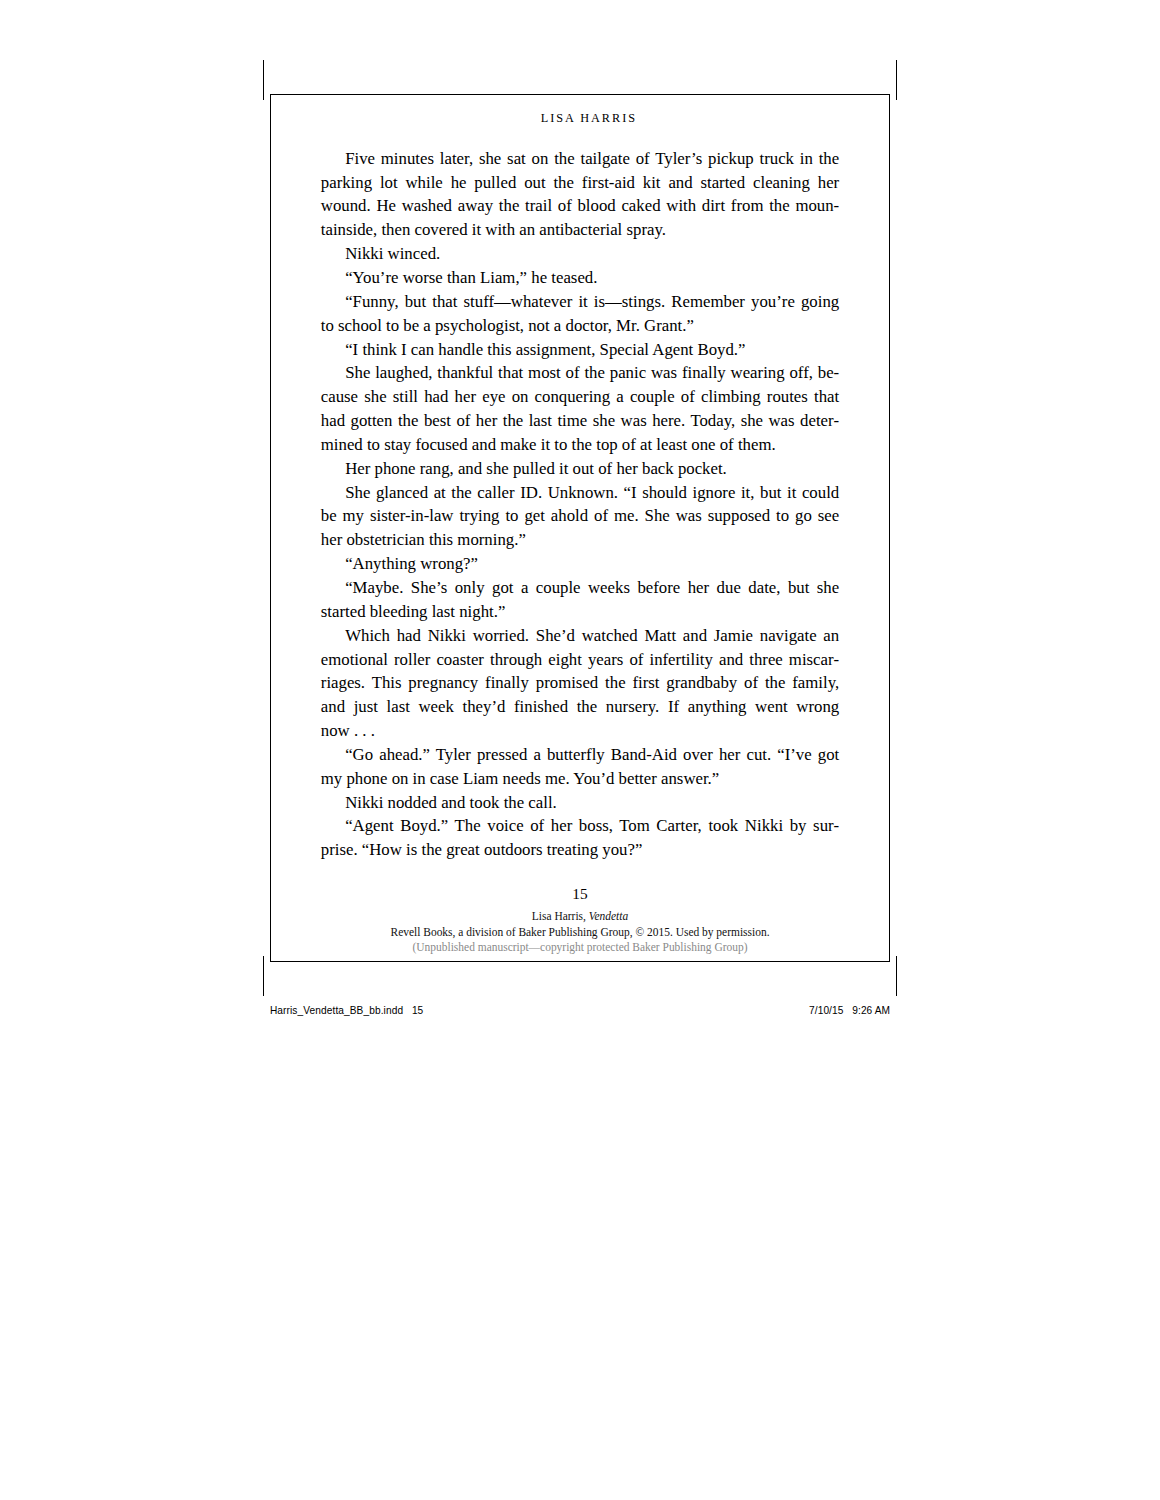Lisa Harris
Five minutes later, she sat on the tailgate of Tyler’s pickup truck in the parking lot while he pulled out the first-aid kit and started cleaning her wound. He washed away the trail of blood caked with dirt from the mountainside, then covered it with an antibacterial spray.
Nikki winced.
“You’re worse than Liam,” he teased.
“Funny, but that stuff—whatever it is—stings. Remember you’re going to school to be a psychologist, not a doctor, Mr. Grant.”
“I think I can handle this assignment, Special Agent Boyd.”
She laughed, thankful that most of the panic was finally wearing off, because she still had her eye on conquering a couple of climbing routes that had gotten the best of her the last time she was here. Today, she was determined to stay focused and make it to the top of at least one of them.
Her phone rang, and she pulled it out of her back pocket.
She glanced at the caller ID. Unknown. “I should ignore it, but it could be my sister-in-law trying to get ahold of me. She was supposed to go see her obstetrician this morning.”
“Anything wrong?”
“Maybe. She’s only got a couple weeks before her due date, but she started bleeding last night.”
Which had Nikki worried. She’d watched Matt and Jamie navigate an emotional roller coaster through eight years of infertility and three miscarriages. This pregnancy finally promised the first grandbaby of the family, and just last week they’d finished the nursery. If anything went wrong now . . .
“Go ahead.” Tyler pressed a butterfly Band-Aid over her cut. “I’ve got my phone on in case Liam needs me. You’d better answer.”
Nikki nodded and took the call.
“Agent Boyd.” The voice of her boss, Tom Carter, took Nikki by surprise. “How is the great outdoors treating you?”
15
Lisa Harris, Vendetta
Revell Books, a division of Baker Publishing Group, © 2015. Used by permission.
(Unpublished manuscript—copyright protected Baker Publishing Group)
Harris_Vendetta_BB_bb.indd 15 7/10/15 9:26 AM